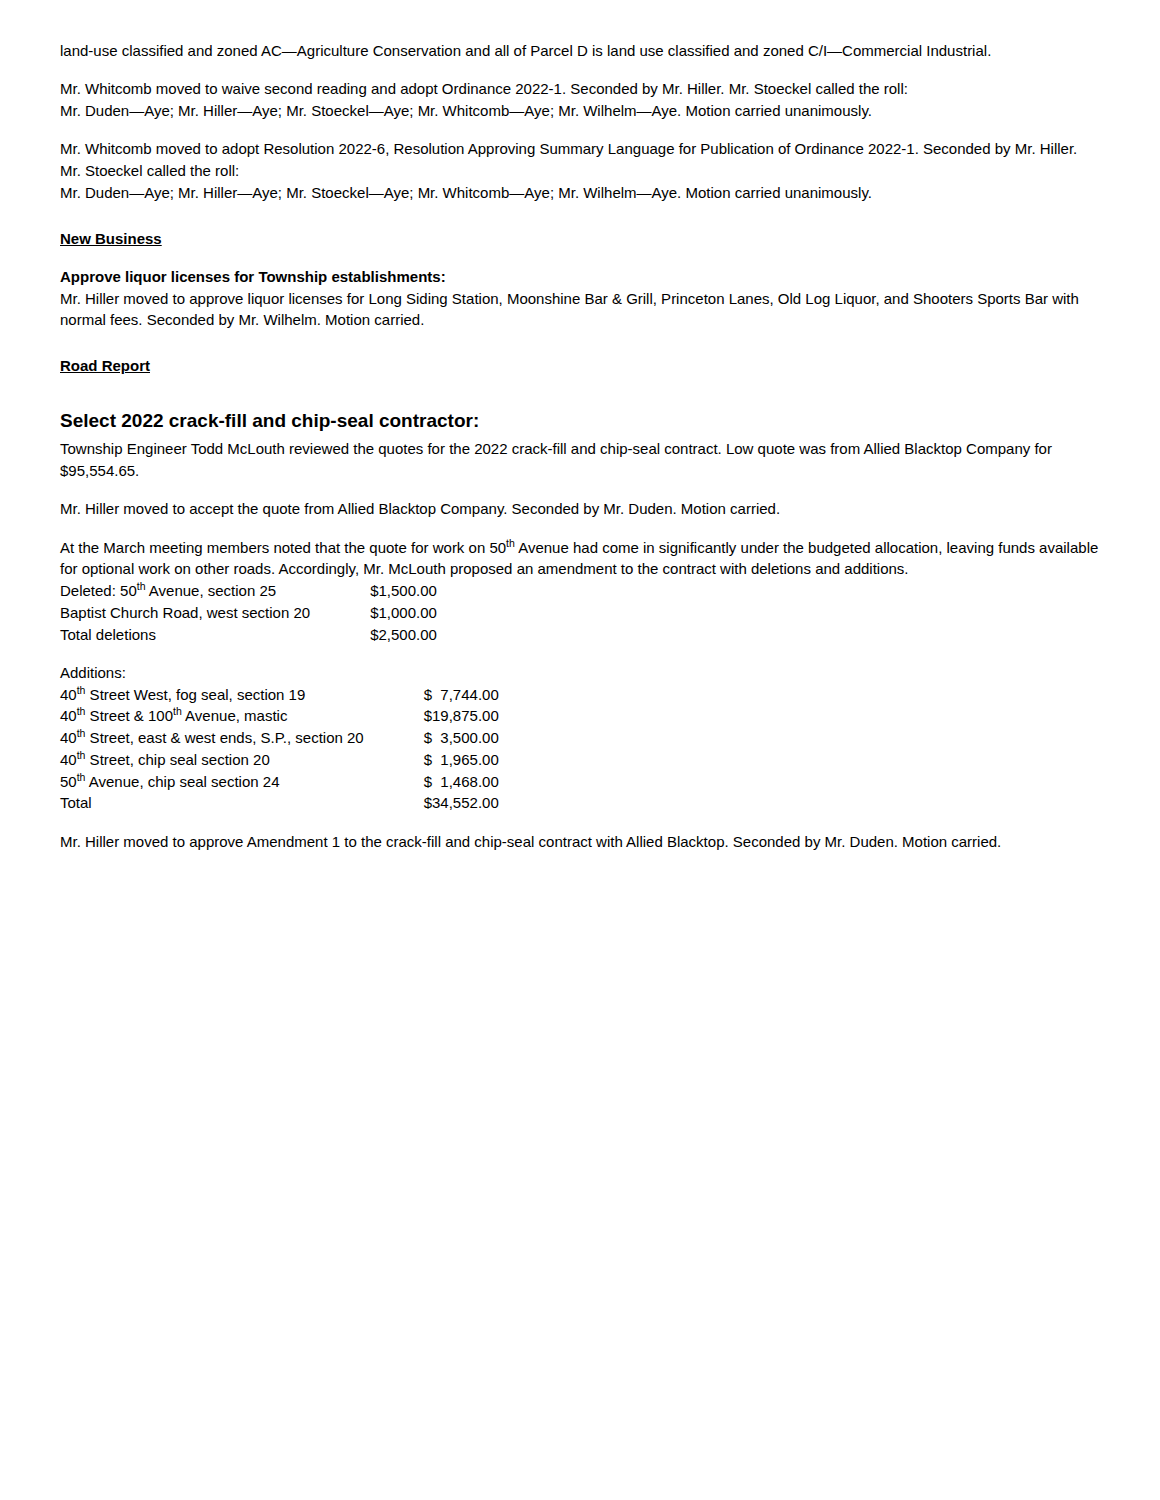land-use classified and zoned AC—Agriculture Conservation and all of Parcel D is land use classified and zoned C/I—Commercial Industrial.
Mr. Whitcomb moved to waive second reading and adopt Ordinance 2022-1. Seconded by Mr. Hiller. Mr. Stoeckel called the roll:
Mr. Duden—Aye; Mr. Hiller—Aye; Mr. Stoeckel—Aye; Mr. Whitcomb—Aye; Mr. Wilhelm—Aye. Motion carried unanimously.
Mr. Whitcomb moved to adopt Resolution 2022-6, Resolution Approving Summary Language for Publication of Ordinance 2022-1. Seconded by Mr. Hiller. Mr. Stoeckel called the roll:
Mr. Duden—Aye; Mr. Hiller—Aye; Mr. Stoeckel—Aye; Mr. Whitcomb—Aye; Mr. Wilhelm—Aye. Motion carried unanimously.
New Business
Approve liquor licenses for Township establishments:
Mr. Hiller moved to approve liquor licenses for Long Siding Station, Moonshine Bar & Grill, Princeton Lanes, Old Log Liquor, and Shooters Sports Bar with normal fees. Seconded by Mr. Wilhelm. Motion carried.
Road Report
Select 2022 crack-fill and chip-seal contractor:
Township Engineer Todd McLouth reviewed the quotes for the 2022 crack-fill and chip-seal contract. Low quote was from Allied Blacktop Company for $95,554.65.
Mr. Hiller moved to accept the quote from Allied Blacktop Company. Seconded by Mr. Duden. Motion carried.
At the March meeting members noted that the quote for work on 50th Avenue had come in significantly under the budgeted allocation, leaving funds available for optional work on other roads. Accordingly, Mr. McLouth proposed an amendment to the contract with deletions and additions.
| Deleted: 50 th Avenue, section 25 | $1,500.00 |
| Baptist Church Road, west section 20 | $1,000.00 |
| Total deletions | $2,500.00 |
| Additions: | |
| 40 th Street West, fog seal, section 19 | $ 7,744.00 |
| 40 th Street & 100 th Avenue, mastic | $19,875.00 |
| 40 th Street, east & west ends, S.P., section 20 | $ 3,500.00 |
| 40 th Street, chip seal section 20 | $ 1,965.00 |
| 50 th Avenue, chip seal section 24 | $ 1,468.00 |
| Total | $34,552.00 |
Mr. Hiller moved to approve Amendment 1 to the crack-fill and chip-seal contract with Allied Blacktop. Seconded by Mr. Duden. Motion carried.